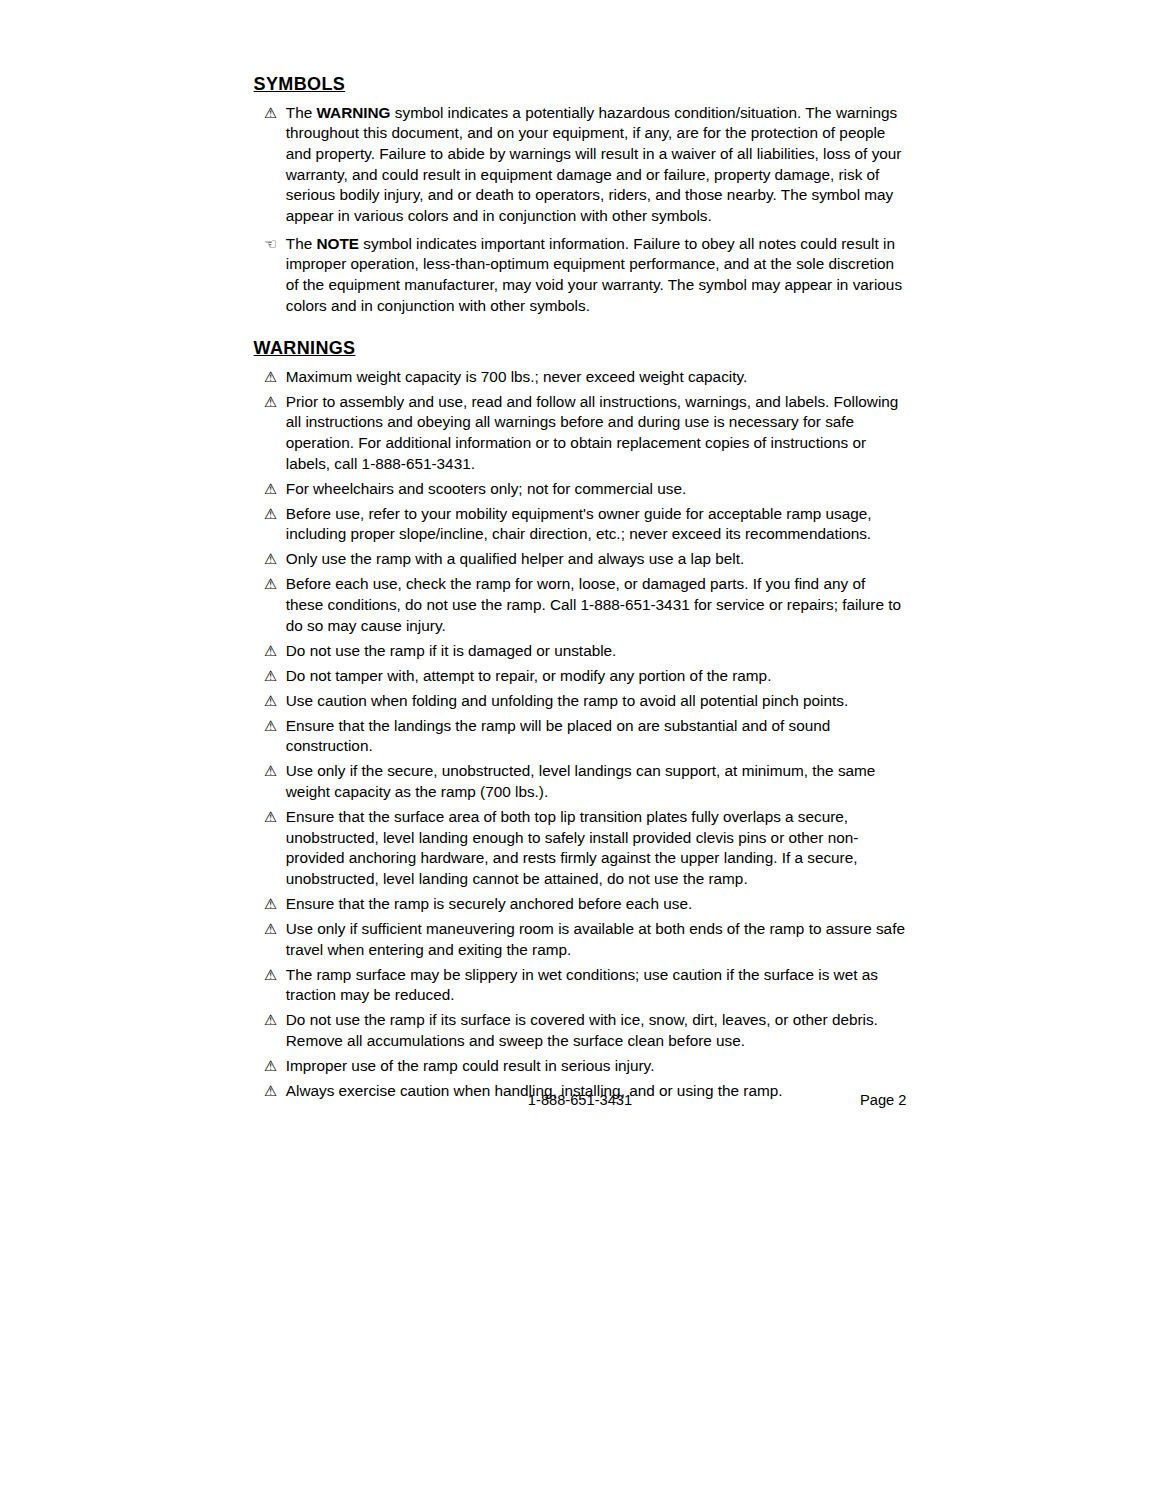SYMBOLS
⚠ The WARNING symbol indicates a potentially hazardous condition/situation. The warnings throughout this document, and on your equipment, if any, are for the protection of people and property. Failure to abide by warnings will result in a waiver of all liabilities, loss of your warranty, and could result in equipment damage and or failure, property damage, risk of serious bodily injury, and or death to operators, riders, and those nearby. The symbol may appear in various colors and in conjunction with other symbols.
☜ The NOTE symbol indicates important information. Failure to obey all notes could result in improper operation, less-than-optimum equipment performance, and at the sole discretion of the equipment manufacturer, may void your warranty. The symbol may appear in various colors and in conjunction with other symbols.
WARNINGS
⚠Maximum weight capacity is 700 lbs.; never exceed weight capacity.
⚠Prior to assembly and use, read and follow all instructions, warnings, and labels. Following all instructions and obeying all warnings before and during use is necessary for safe operation. For additional information or to obtain replacement copies of instructions or labels, call 1-888-651-3431.
⚠For wheelchairs and scooters only; not for commercial use.
⚠Before use, refer to your mobility equipment's owner guide for acceptable ramp usage, including proper slope/incline, chair direction, etc.; never exceed its recommendations.
⚠Only use the ramp with a qualified helper and always use a lap belt.
⚠Before each use, check the ramp for worn, loose, or damaged parts. If you find any of these conditions, do not use the ramp. Call 1-888-651-3431 for service or repairs; failure to do so may cause injury.
⚠Do not use the ramp if it is damaged or unstable.
⚠Do not tamper with, attempt to repair, or modify any portion of the ramp.
⚠Use caution when folding and unfolding the ramp to avoid all potential pinch points.
⚠Ensure that the landings the ramp will be placed on are substantial and of sound construction.
⚠Use only if the secure, unobstructed, level landings can support, at minimum, the same weight capacity as the ramp (700 lbs.).
⚠Ensure that the surface area of both top lip transition plates fully overlaps a secure, unobstructed, level landing enough to safely install provided clevis pins or other non-provided anchoring hardware, and rests firmly against the upper landing. If a secure, unobstructed, level landing cannot be attained, do not use the ramp.
⚠Ensure that the ramp is securely anchored before each use.
⚠Use only if sufficient maneuvering room is available at both ends of the ramp to assure safe travel when entering and exiting the ramp.
⚠The ramp surface may be slippery in wet conditions; use caution if the surface is wet as traction may be reduced.
⚠Do not use the ramp if its surface is covered with ice, snow, dirt, leaves, or other debris. Remove all accumulations and sweep the surface clean before use.
⚠Improper use of the ramp could result in serious injury.
⚠Always exercise caution when handling, installing, and or using the ramp.
1-888-651-3431
Page 2